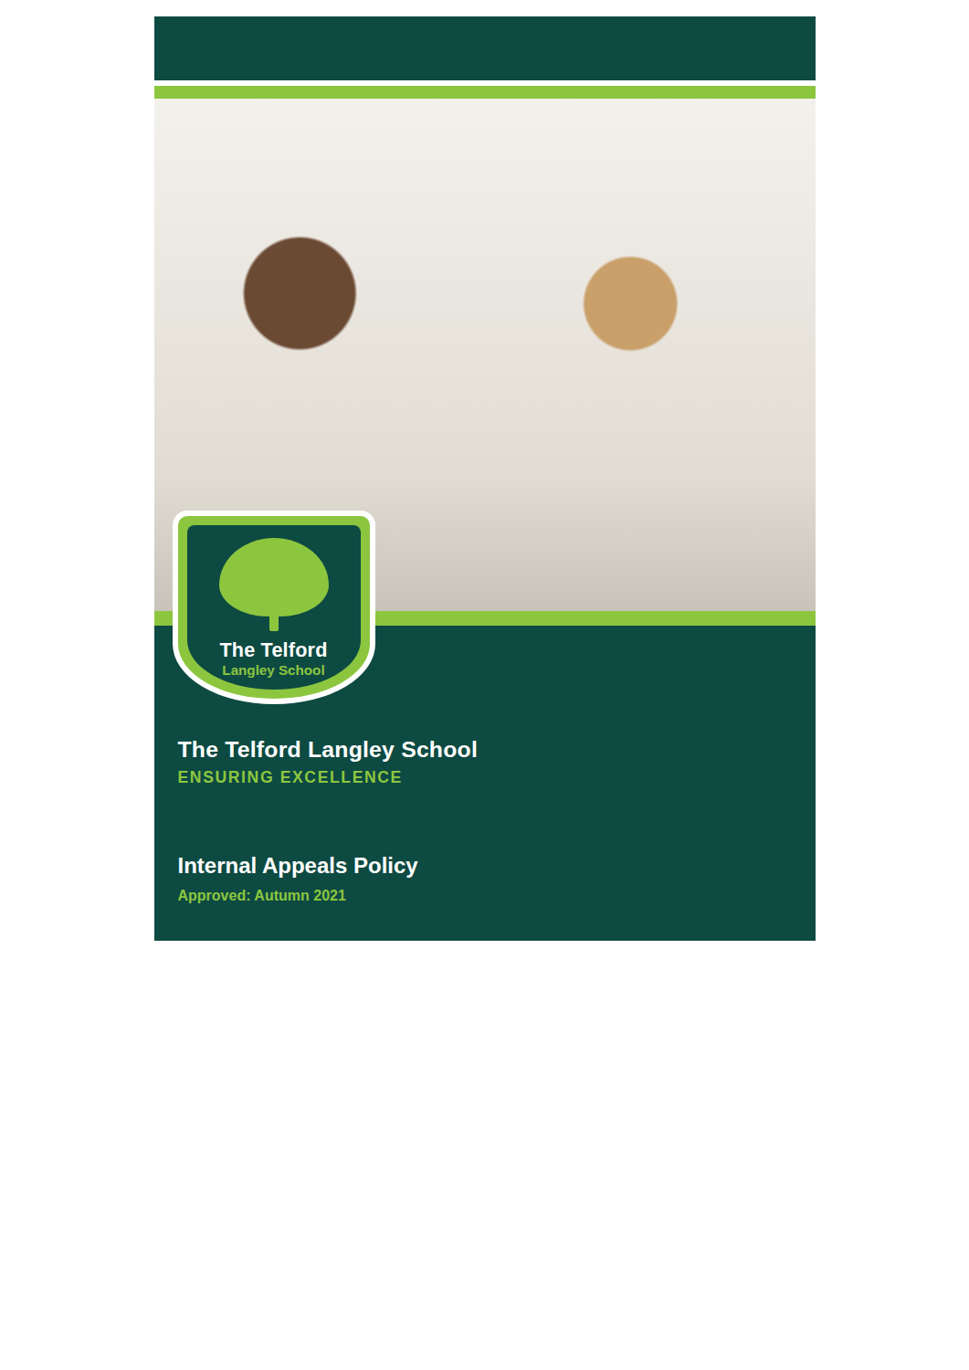The Telford Langley School
The Telford Langley School
Ensuring Excellence
Internal Appeals Policy
Approved: Autumn 2021